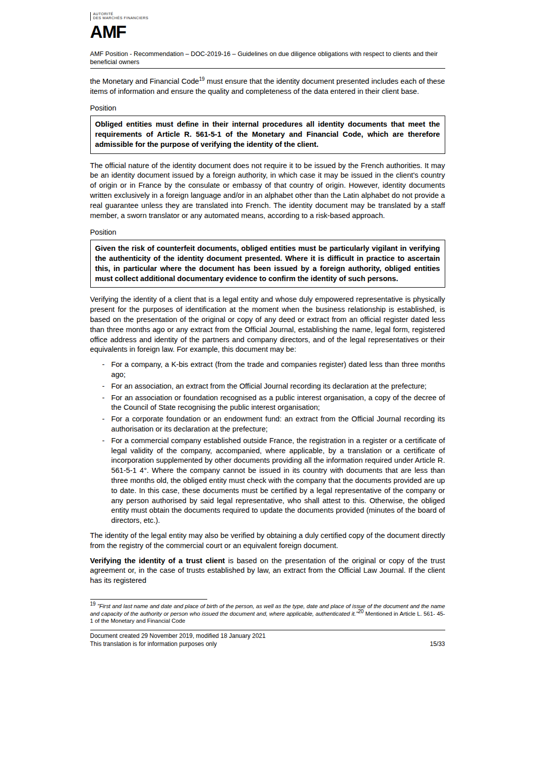Autorité
des marchés financiers
AMF
AMF Position - Recommendation – DOC-2019-16 – Guidelines on due diligence obligations with respect to clients and their beneficial owners
the Monetary and Financial Code19 must ensure that the identity document presented includes each of these items of information and ensure the quality and completeness of the data entered in their client base.
Position
Obliged entities must define in their internal procedures all identity documents that meet the requirements of Article R. 561-5-1 of the Monetary and Financial Code, which are therefore admissible for the purpose of verifying the identity of the client.
The official nature of the identity document does not require it to be issued by the French authorities. It may be an identity document issued by a foreign authority, in which case it may be issued in the client's country of origin or in France by the consulate or embassy of that country of origin. However, identity documents written exclusively in a foreign language and/or in an alphabet other than the Latin alphabet do not provide a real guarantee unless they are translated into French. The identity document may be translated by a staff member, a sworn translator or any automated means, according to a risk-based approach.
Position
Given the risk of counterfeit documents, obliged entities must be particularly vigilant in verifying the authenticity of the identity document presented. Where it is difficult in practice to ascertain this, in particular where the document has been issued by a foreign authority, obliged entities must collect additional documentary evidence to confirm the identity of such persons.
Verifying the identity of a client that is a legal entity and whose duly empowered representative is physically present for the purposes of identification at the moment when the business relationship is established, is based on the presentation of the original or copy of any deed or extract from an official register dated less than three months ago or any extract from the Official Journal, establishing the name, legal form, registered office address and identity of the partners and company directors, and of the legal representatives or their equivalents in foreign law. For example, this document may be:
For a company, a K-bis extract (from the trade and companies register) dated less than three months ago;
For an association, an extract from the Official Journal recording its declaration at the prefecture;
For an association or foundation recognised as a public interest organisation, a copy of the decree of the Council of State recognising the public interest organisation;
For a corporate foundation or an endowment fund: an extract from the Official Journal recording its authorisation or its declaration at the prefecture;
For a commercial company established outside France, the registration in a register or a certificate of legal validity of the company, accompanied, where applicable, by a translation or a certificate of incorporation supplemented by other documents providing all the information required under Article R. 561-5-1 4°. Where the company cannot be issued in its country with documents that are less than three months old, the obliged entity must check with the company that the documents provided are up to date. In this case, these documents must be certified by a legal representative of the company or any person authorised by said legal representative, who shall attest to this. Otherwise, the obliged entity must obtain the documents required to update the documents provided (minutes of the board of directors, etc.).
The identity of the legal entity may also be verified by obtaining a duly certified copy of the document directly from the registry of the commercial court or an equivalent foreign document.
Verifying the identity of a trust client is based on the presentation of the original or copy of the trust agreement or, in the case of trusts established by law, an extract from the Official Law Journal. If the client has its registered
19 "First and last name and date and place of birth of the person, as well as the type, date and place of issue of the document and the name and capacity of the authority or person who issued the document and, where applicable, authenticated it."20 Mentioned in Article L. 561- 45-1 of the Monetary and Financial Code
Document created 29 November 2019, modified 18 January 2021
This translation is for information purposes only
15/33